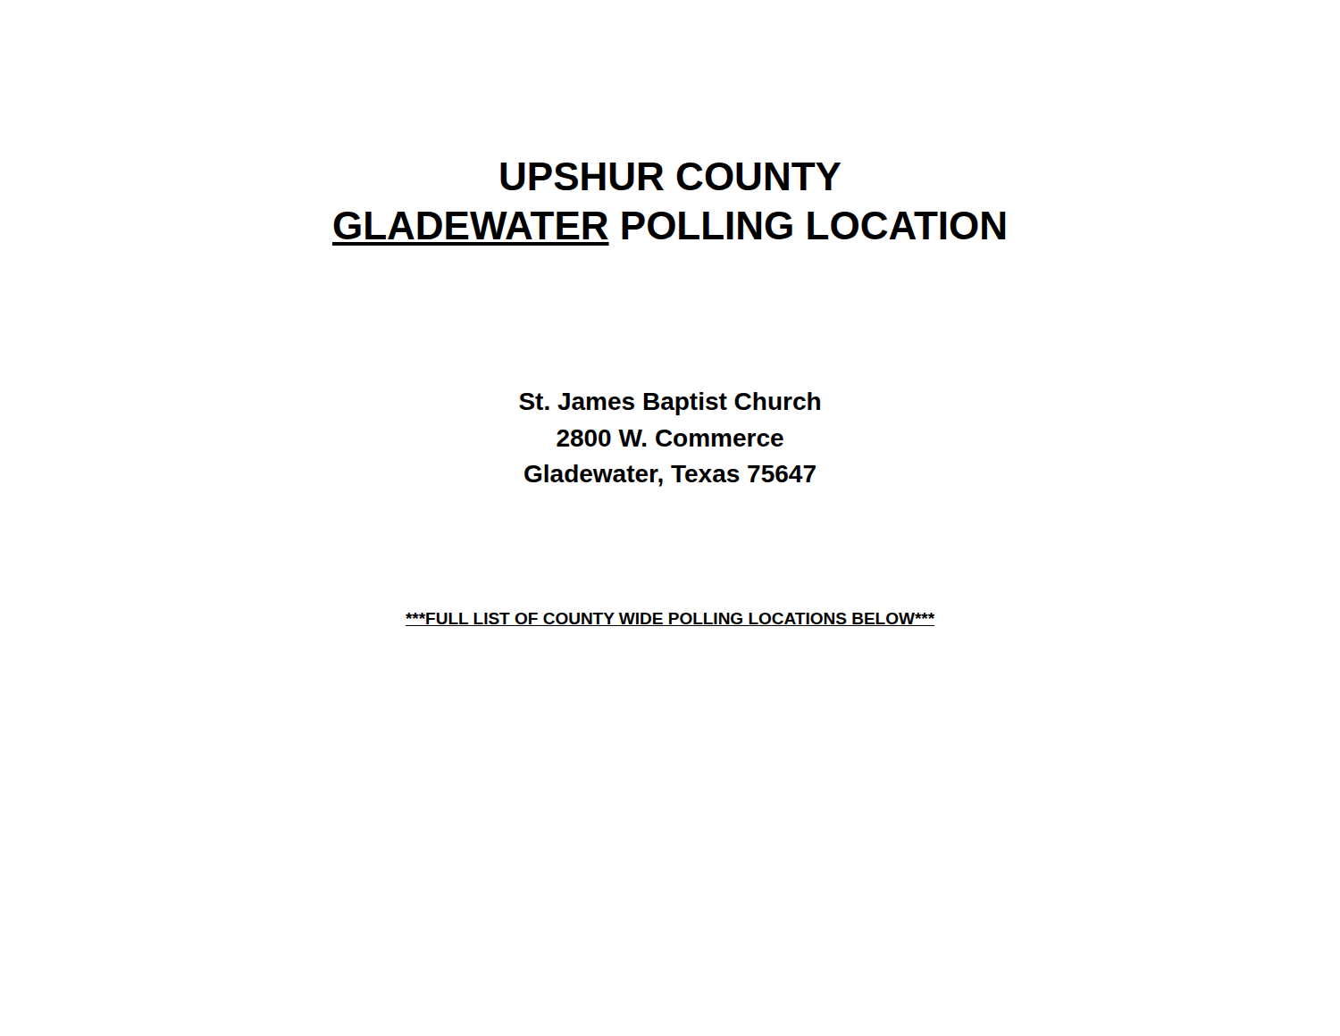UPSHUR COUNTY
GLADEWATER POLLING LOCATION
St. James Baptist Church
2800 W. Commerce
Gladewater, Texas 75647
***FULL LIST OF COUNTY WIDE POLLING LOCATIONS BELOW***